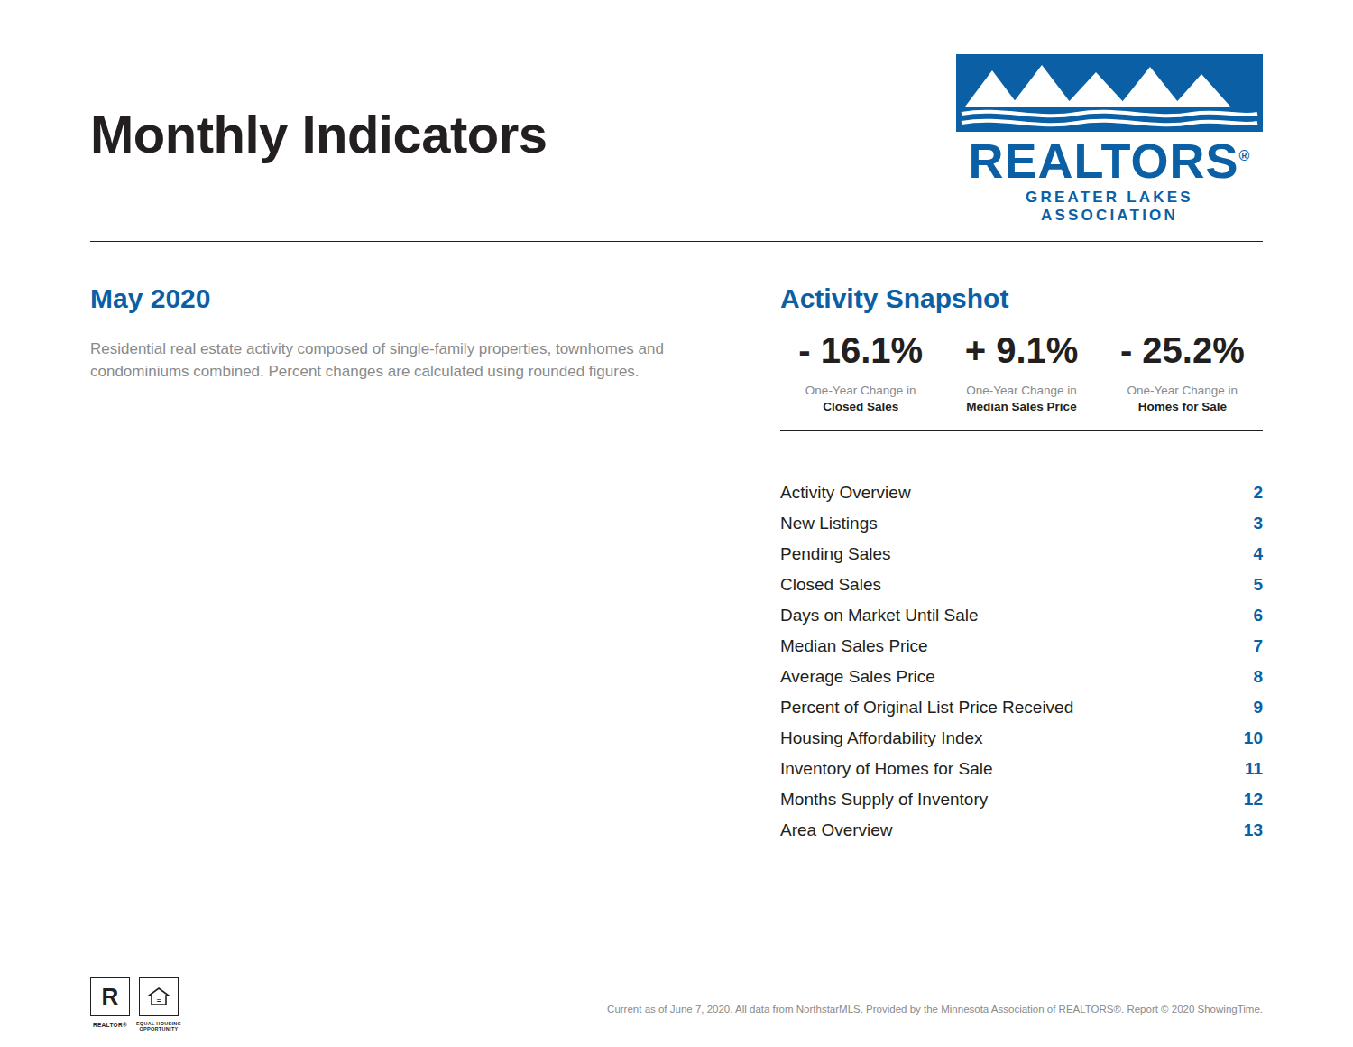Monthly Indicators
REALTORS®
GREATER LAKES ASSOCIATION
May 2020
Residential real estate activity composed of single-family properties, townhomes and condominiums combined. Percent changes are calculated using rounded figures.
Activity Snapshot
- 16.1%
One-Year Change in Closed Sales
+ 9.1%
One-Year Change in Median Sales Price
- 25.2%
One-Year Change in Homes for Sale
Activity Overview 2
New Listings 3
Pending Sales 4
Closed Sales 5
Days on Market Until Sale 6
Median Sales Price 7
Average Sales Price 8
Percent of Original List Price Received 9
Housing Affordability Index 10
Inventory of Homes for Sale 11
Months Supply of Inventory 12
Area Overview 13
R REALTOR®
= EQUAL HOUSING
OPPORTUNITY
Current as of June 7, 2020. All data from NorthstarMLS. Provided by the Minnesota Association of REALTORS®. Report © 2020 ShowingTime.